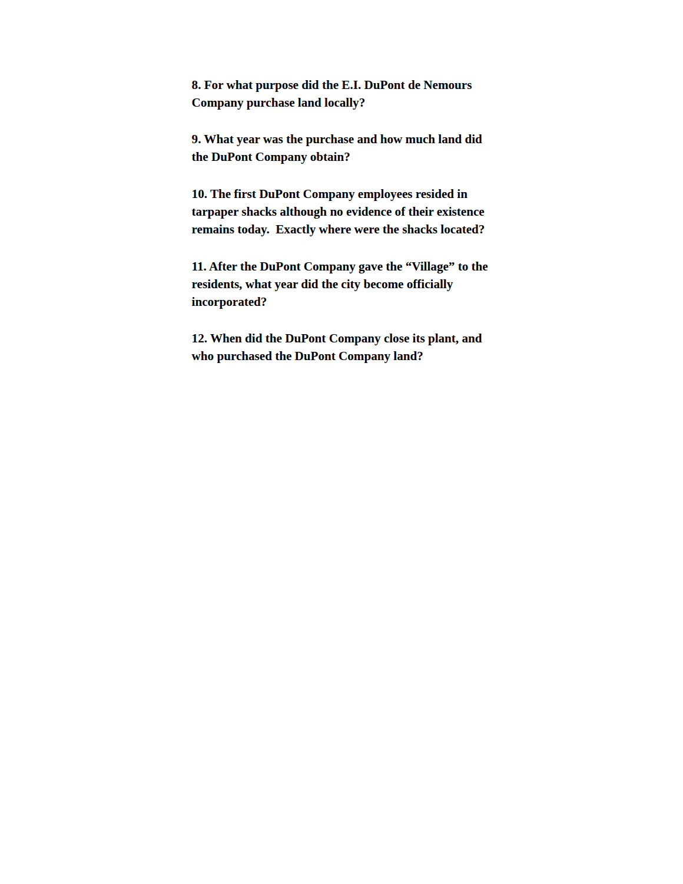8. For what purpose did the E.I. DuPont de Nemours Company purchase land locally?
9. What year was the purchase and how much land did the DuPont Company obtain?
10. The first DuPont Company employees resided in tarpaper shacks although no evidence of their existence remains today. Exactly where were the shacks located?
11. After the DuPont Company gave the “Village” to the residents, what year did the city become officially incorporated?
12. When did the DuPont Company close its plant, and who purchased the DuPont Company land?